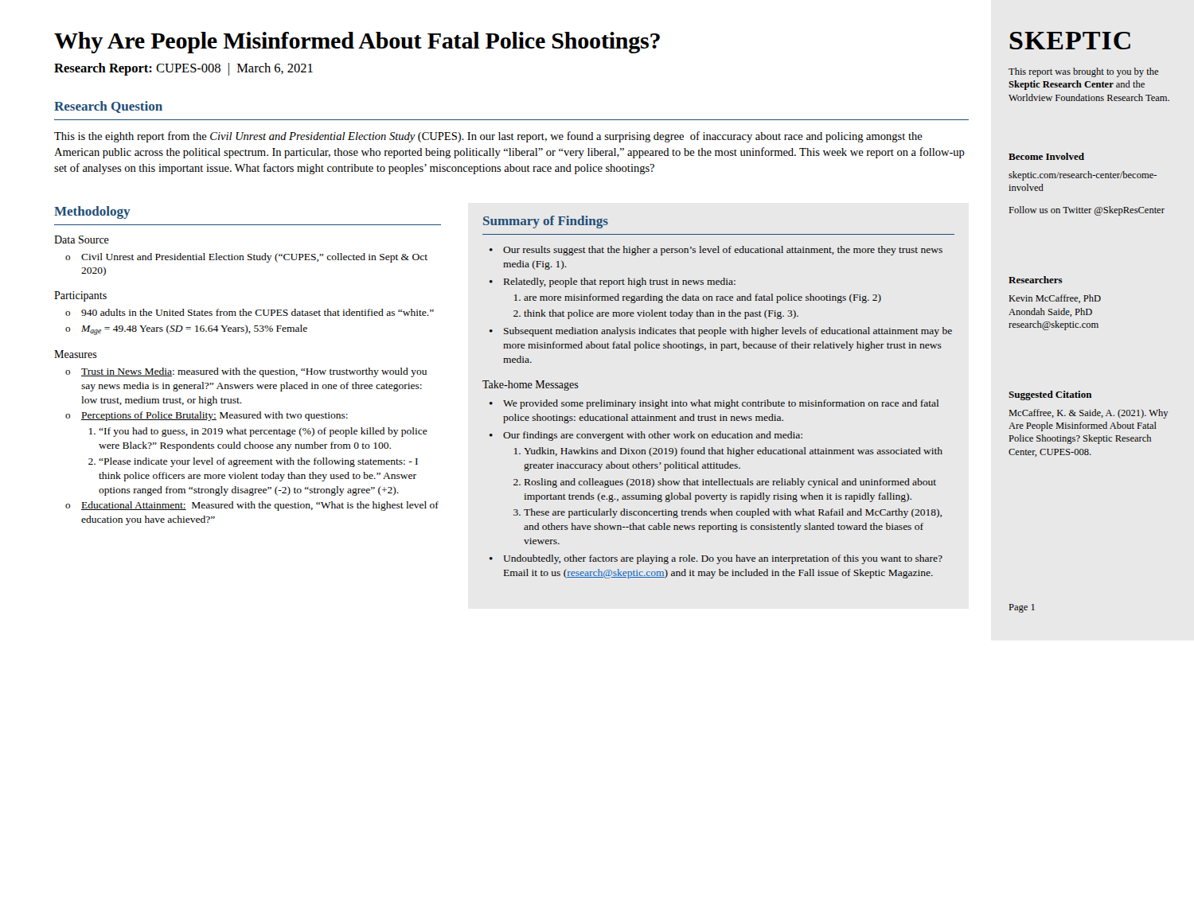Why Are People Misinformed About Fatal Police Shootings?
Research Report: CUPES-008 | March 6, 2021
Research Question
This is the eighth report from the Civil Unrest and Presidential Election Study (CUPES). In our last report, we found a surprising degree of inaccuracy about race and policing amongst the American public across the political spectrum. In particular, those who reported being politically “liberal” or “very liberal,” appeared to be the most uninformed. This week we report on a follow-up set of analyses on this important issue. What factors might contribute to peoples’ misconceptions about race and police shootings?
Methodology
Data Source
Civil Unrest and Presidential Election Study (“CUPES,” collected in Sept & Oct 2020)
Participants
940 adults in the United States from the CUPES dataset that identified as “white.”
Mage = 49.48 Years (SD = 16.64 Years), 53% Female
Measures
Trust in News Media: measured with the question, “How trustworthy would you say news media is in general?” Answers were placed in one of three categories: low trust, medium trust, or high trust.
Perceptions of Police Brutality: Measured with two questions:
“If you had to guess, in 2019 what percentage (%) of people killed by police were Black?” Respondents could choose any number from 0 to 100.
“Please indicate your level of agreement with the following statements: - I think police officers are more violent today than they used to be.” Answer options ranged from “strongly disagree” (-2) to “strongly agree” (+2).
Educational Attainment: Measured with the question, “What is the highest level of education you have achieved?”
Summary of Findings
Our results suggest that the higher a person’s level of educational attainment, the more they trust news media (Fig. 1).
Relatedly, people that report high trust in news media:
are more misinformed regarding the data on race and fatal police shootings (Fig. 2)
think that police are more violent today than in the past (Fig. 3).
Subsequent mediation analysis indicates that people with higher levels of educational attainment may be more misinformed about fatal police shootings, in part, because of their relatively higher trust in news media.
Take-home Messages
We provided some preliminary insight into what might contribute to misinformation on race and fatal police shootings: educational attainment and trust in news media.
Our findings are convergent with other work on education and media:
Yudkin, Hawkins and Dixon (2019) found that higher educational attainment was associated with greater inaccuracy about others’ political attitudes.
Rosling and colleagues (2018) show that intellectuals are reliably cynical and uninformed about important trends (e.g., assuming global poverty is rapidly rising when it is rapidly falling).
These are particularly disconcerting trends when coupled with what Rafail and McCarthy (2018), and others have shown--that cable news reporting is consistently slanted toward the biases of viewers.
Undoubtedly, other factors are playing a role. Do you have an interpretation of this you want to share? Email it to us (research@skeptic.com) and it may be included in the Fall issue of Skeptic Magazine.
SKEPTIC
This report was brought to you by the Skeptic Research Center and the Worldview Foundations Research Team.
Become Involved
skeptic.com/research-center/become-involved
Follow us on Twitter @SkepResCenter
Researchers
Kevin McCaffree, PhD
Anondah Saide, PhD
research@skeptic.com
Suggested Citation
McCaffree, K. & Saide, A. (2021). Why Are People Misinformed About Fatal Police Shootings? Skeptic Research Center, CUPES-008.
Page 1